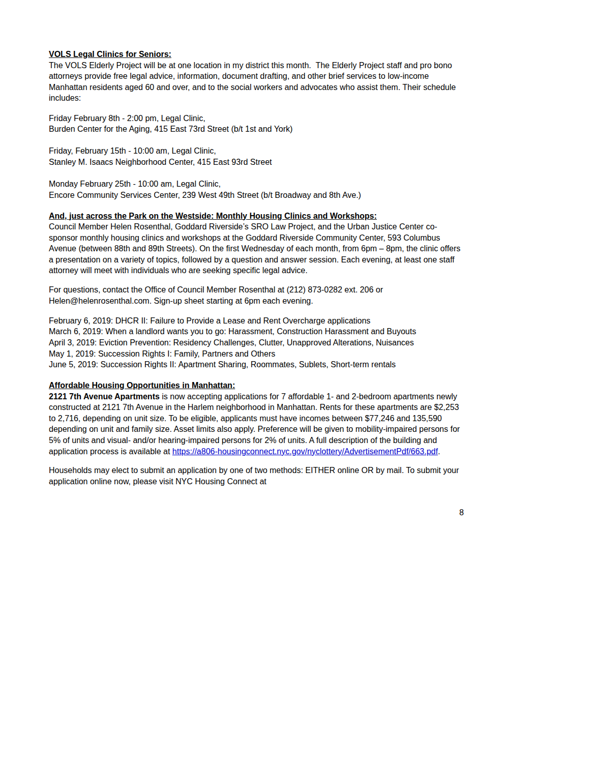VOLS Legal Clinics for Seniors:
The VOLS Elderly Project will be at one location in my district this month. The Elderly Project staff and pro bono attorneys provide free legal advice, information, document drafting, and other brief services to low-income Manhattan residents aged 60 and over, and to the social workers and advocates who assist them. Their schedule includes:
Friday February 8th - 2:00 pm, Legal Clinic,
Burden Center for the Aging, 415 East 73rd Street (b/t 1st and York)
Friday, February 15th - 10:00 am, Legal Clinic,
Stanley M. Isaacs Neighborhood Center, 415 East 93rd Street
Monday February 25th - 10:00 am, Legal Clinic,
Encore Community Services Center, 239 West 49th Street (b/t Broadway and 8th Ave.)
And, just across the Park on the Westside: Monthly Housing Clinics and Workshops:
Council Member Helen Rosenthal, Goddard Riverside’s SRO Law Project, and the Urban Justice Center co-sponsor monthly housing clinics and workshops at the Goddard Riverside Community Center, 593 Columbus Avenue (between 88th and 89th Streets). On the first Wednesday of each month, from 6pm – 8pm, the clinic offers a presentation on a variety of topics, followed by a question and answer session. Each evening, at least one staff attorney will meet with individuals who are seeking specific legal advice.
For questions, contact the Office of Council Member Rosenthal at (212) 873-0282 ext. 206 or Helen@helenrosenthal.com. Sign-up sheet starting at 6pm each evening.
February 6, 2019: DHCR II: Failure to Provide a Lease and Rent Overcharge applications
March 6, 2019: When a landlord wants you to go: Harassment, Construction Harassment and Buyouts
April 3, 2019: Eviction Prevention: Residency Challenges, Clutter, Unapproved Alterations, Nuisances
May 1, 2019: Succession Rights I: Family, Partners and Others
June 5, 2019: Succession Rights II: Apartment Sharing, Roommates, Sublets, Short-term rentals
Affordable Housing Opportunities in Manhattan:
2121 7th Avenue Apartments is now accepting applications for 7 affordable 1- and 2-bedroom apartments newly constructed at 2121 7th Avenue in the Harlem neighborhood in Manhattan. Rents for these apartments are $2,253 to 2,716, depending on unit size. To be eligible, applicants must have incomes between $77,246 and 135,590 depending on unit and family size. Asset limits also apply. Preference will be given to mobility-impaired persons for 5% of units and visual- and/or hearing-impaired persons for 2% of units. A full description of the building and application process is available at https://a806-housingconnect.nyc.gov/nyclottery/AdvertisementPdf/663.pdf.
Households may elect to submit an application by one of two methods: EITHER online OR by mail. To submit your application online now, please visit NYC Housing Connect at
8